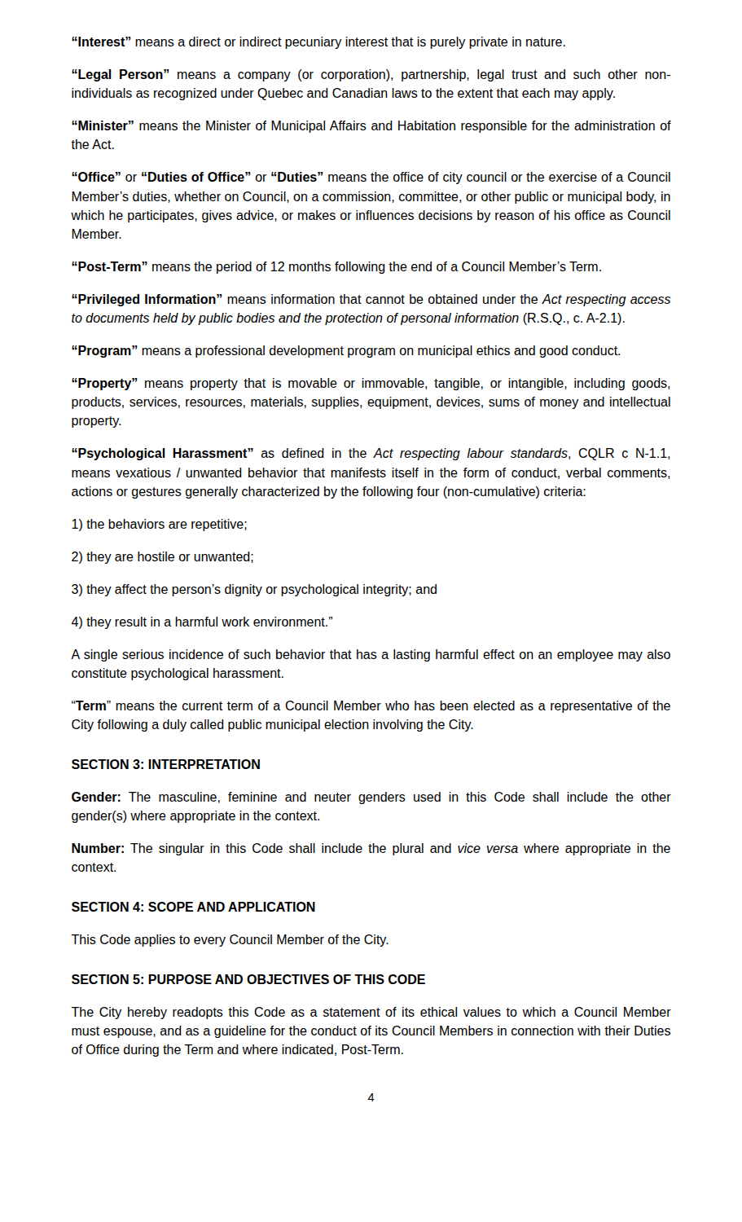“Interest” means a direct or indirect pecuniary interest that is purely private in nature.
“Legal Person” means a company (or corporation), partnership, legal trust and such other non-individuals as recognized under Quebec and Canadian laws to the extent that each may apply.
“Minister” means the Minister of Municipal Affairs and Habitation responsible for the administration of the Act.
“Office” or “Duties of Office” or “Duties” means the office of city council or the exercise of a Council Member’s duties, whether on Council, on a commission, committee, or other public or municipal body, in which he participates, gives advice, or makes or influences decisions by reason of his office as Council Member.
“Post-Term” means the period of 12 months following the end of a Council Member’s Term.
“Privileged Information” means information that cannot be obtained under the Act respecting access to documents held by public bodies and the protection of personal information (R.S.Q., c. A-2.1).
“Program” means a professional development program on municipal ethics and good conduct.
“Property” means property that is movable or immovable, tangible, or intangible, including goods, products, services, resources, materials, supplies, equipment, devices, sums of money and intellectual property.
“Psychological Harassment” as defined in the Act respecting labour standards, CQLR c N-1.1, means vexatious / unwanted behavior that manifests itself in the form of conduct, verbal comments, actions or gestures generally characterized by the following four (non-cumulative) criteria:
1) the behaviors are repetitive;
2) they are hostile or unwanted;
3) they affect the person’s dignity or psychological integrity; and
4) they result in a harmful work environment.”
A single serious incidence of such behavior that has a lasting harmful effect on an employee may also constitute psychological harassment.
“Term” means the current term of a Council Member who has been elected as a representative of the City following a duly called public municipal election involving the City.
SECTION 3: INTERPRETATION
Gender: The masculine, feminine and neuter genders used in this Code shall include the other gender(s) where appropriate in the context.
Number: The singular in this Code shall include the plural and vice versa where appropriate in the context.
SECTION 4: SCOPE AND APPLICATION
This Code applies to every Council Member of the City.
SECTION 5: PURPOSE AND OBJECTIVES OF THIS CODE
The City hereby readopts this Code as a statement of its ethical values to which a Council Member must espouse, and as a guideline for the conduct of its Council Members in connection with their Duties of Office during the Term and where indicated, Post-Term.
4